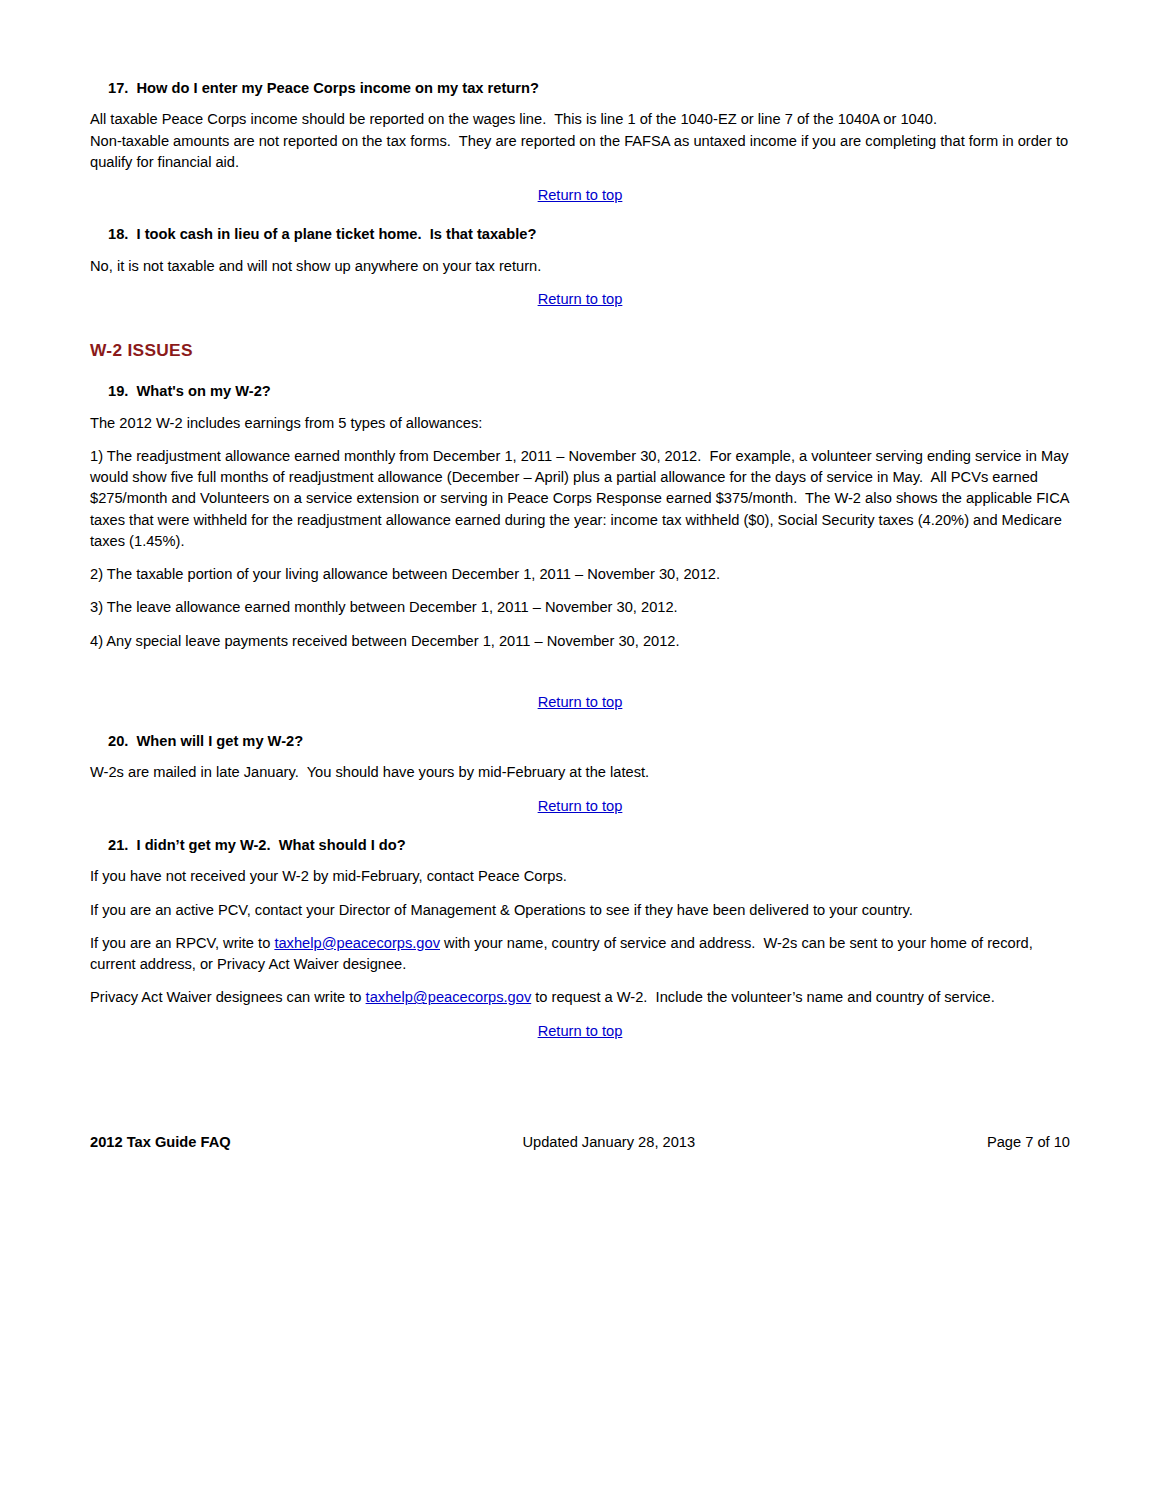17. How do I enter my Peace Corps income on my tax return?
All taxable Peace Corps income should be reported on the wages line. This is line 1 of the 1040-EZ or line 7 of the 1040A or 1040.
Non-taxable amounts are not reported on the tax forms. They are reported on the FAFSA as untaxed income if you are completing that form in order to qualify for financial aid.
Return to top
18. I took cash in lieu of a plane ticket home. Is that taxable?
No, it is not taxable and will not show up anywhere on your tax return.
Return to top
W-2 ISSUES
19. What's on my W-2?
The 2012 W-2 includes earnings from 5 types of allowances:
1) The readjustment allowance earned monthly from December 1, 2011 – November 30, 2012. For example, a volunteer serving ending service in May would show five full months of readjustment allowance (December – April) plus a partial allowance for the days of service in May. All PCVs earned $275/month and Volunteers on a service extension or serving in Peace Corps Response earned $375/month. The W-2 also shows the applicable FICA taxes that were withheld for the readjustment allowance earned during the year: income tax withheld ($0), Social Security taxes (4.20%) and Medicare taxes (1.45%).
2) The taxable portion of your living allowance between December 1, 2011 – November 30, 2012.
3) The leave allowance earned monthly between December 1, 2011 – November 30, 2012.
4) Any special leave payments received between December 1, 2011 – November 30, 2012.
Return to top
20. When will I get my W-2?
W-2s are mailed in late January. You should have yours by mid-February at the latest.
Return to top
21. I didn’t get my W-2. What should I do?
If you have not received your W-2 by mid-February, contact Peace Corps.
If you are an active PCV, contact your Director of Management & Operations to see if they have been delivered to your country.
If you are an RPCV, write to taxhelp@peacecorps.gov with your name, country of service and address. W-2s can be sent to your home of record, current address, or Privacy Act Waiver designee.
Privacy Act Waiver designees can write to taxhelp@peacecorps.gov to request a W-2. Include the volunteer’s name and country of service.
Return to top
2012 Tax Guide FAQ
Updated January 28, 2013
Page 7 of 10